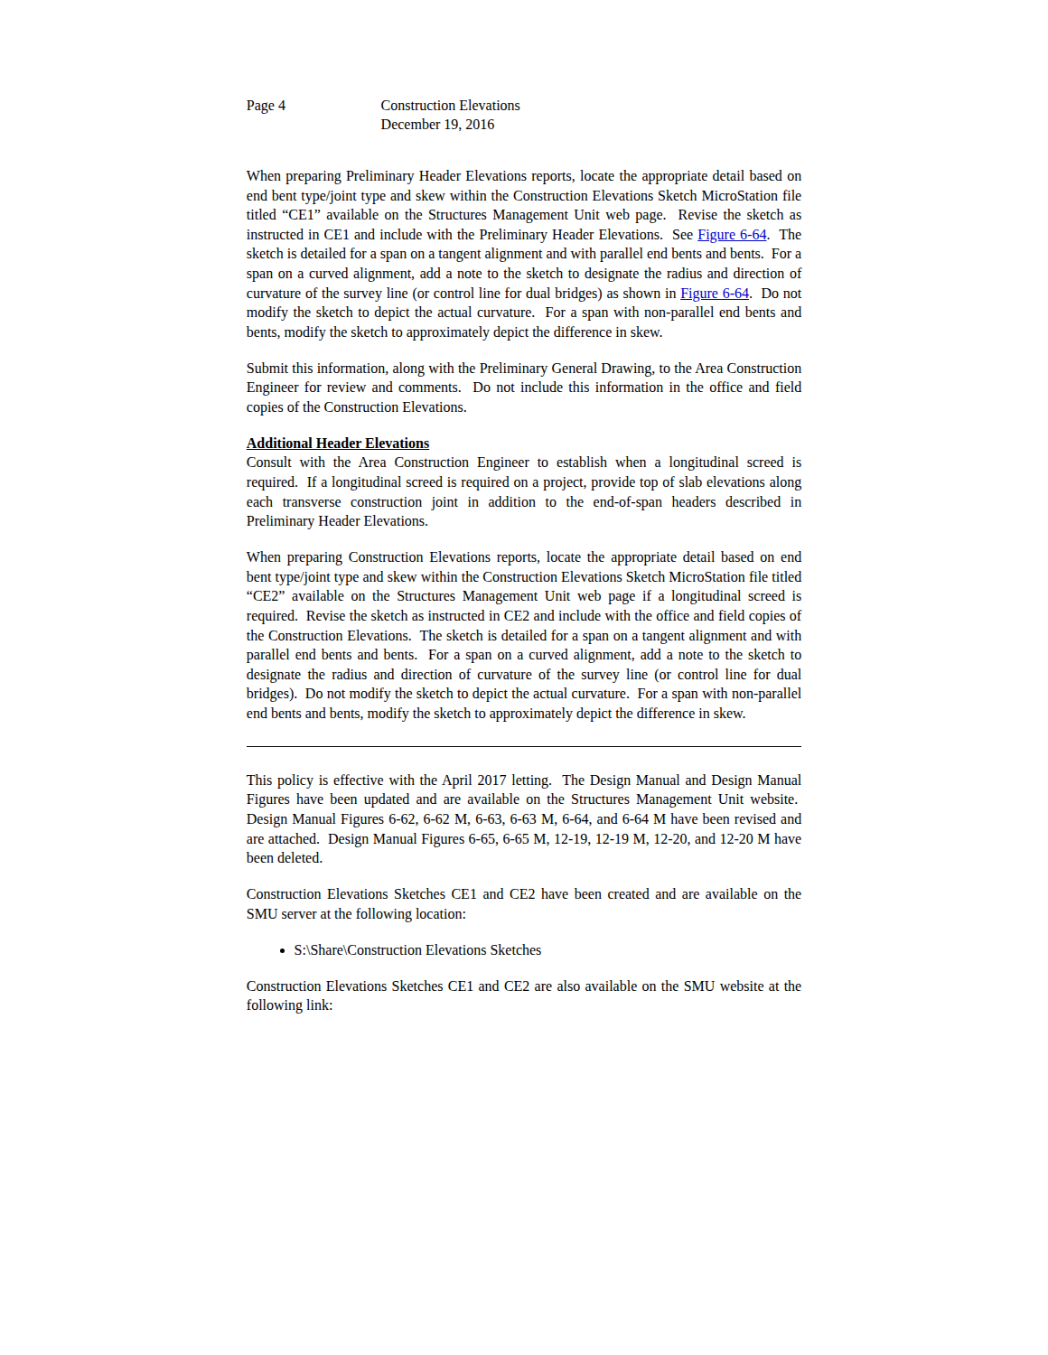Page 4
Construction Elevations
December 19, 2016
When preparing Preliminary Header Elevations reports, locate the appropriate detail based on end bent type/joint type and skew within the Construction Elevations Sketch MicroStation file titled “CE1” available on the Structures Management Unit web page. Revise the sketch as instructed in CE1 and include with the Preliminary Header Elevations. See Figure 6-64. The sketch is detailed for a span on a tangent alignment and with parallel end bents and bents. For a span on a curved alignment, add a note to the sketch to designate the radius and direction of curvature of the survey line (or control line for dual bridges) as shown in Figure 6-64. Do not modify the sketch to depict the actual curvature. For a span with non-parallel end bents and bents, modify the sketch to approximately depict the difference in skew.
Submit this information, along with the Preliminary General Drawing, to the Area Construction Engineer for review and comments. Do not include this information in the office and field copies of the Construction Elevations.
Additional Header Elevations
Consult with the Area Construction Engineer to establish when a longitudinal screed is required. If a longitudinal screed is required on a project, provide top of slab elevations along each transverse construction joint in addition to the end-of-span headers described in Preliminary Header Elevations.
When preparing Construction Elevations reports, locate the appropriate detail based on end bent type/joint type and skew within the Construction Elevations Sketch MicroStation file titled “CE2” available on the Structures Management Unit web page if a longitudinal screed is required. Revise the sketch as instructed in CE2 and include with the office and field copies of the Construction Elevations. The sketch is detailed for a span on a tangent alignment and with parallel end bents and bents. For a span on a curved alignment, add a note to the sketch to designate the radius and direction of curvature of the survey line (or control line for dual bridges). Do not modify the sketch to depict the actual curvature. For a span with non-parallel end bents and bents, modify the sketch to approximately depict the difference in skew.
This policy is effective with the April 2017 letting. The Design Manual and Design Manual Figures have been updated and are available on the Structures Management Unit website. Design Manual Figures 6-62, 6-62 M, 6-63, 6-63 M, 6-64, and 6-64 M have been revised and are attached. Design Manual Figures 6-65, 6-65 M, 12-19, 12-19 M, 12-20, and 12-20 M have been deleted.
Construction Elevations Sketches CE1 and CE2 have been created and are available on the SMU server at the following location:
S:\Share\Construction Elevations Sketches
Construction Elevations Sketches CE1 and CE2 are also available on the SMU website at the following link: